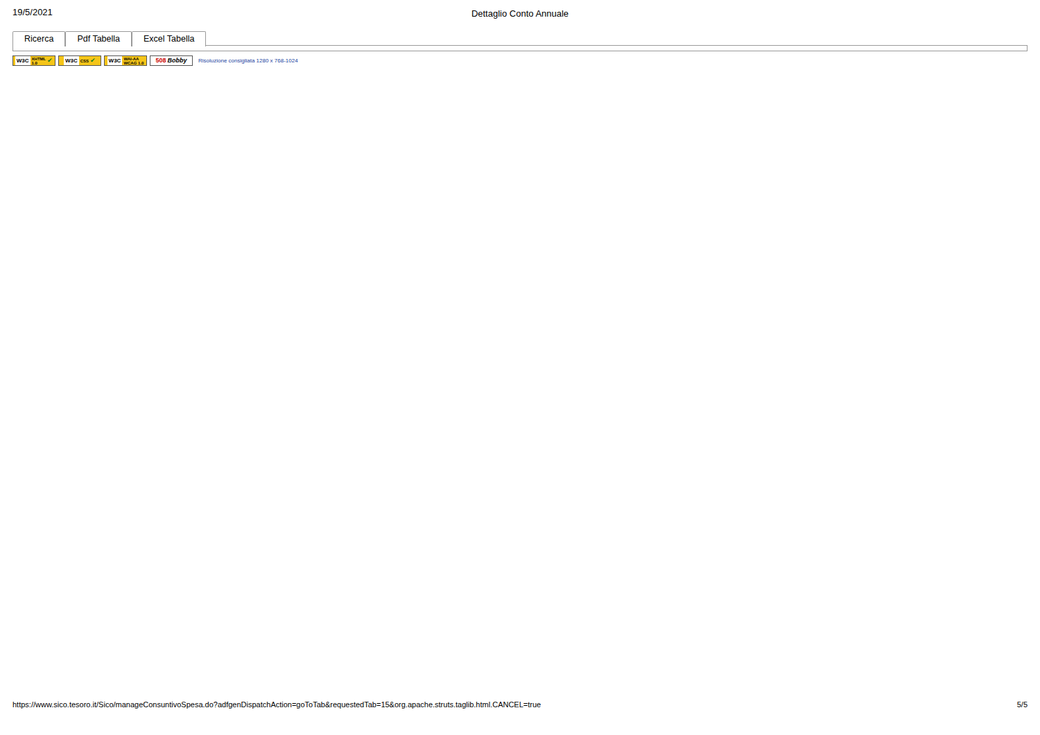19/5/2021
Dettaglio Conto Annuale
Ricerca
Pdf Tabella
Excel Tabella
W3C XHTML 1.0 ✔ W3C CSS ✔ W3C WAI-AA WCAG 1.0 508 Bobby Risoluzione consigliata 1280 x 768-1024
https://www.sico.tesoro.it/Sico/manageConsuntivoSpesa.do?adfgenDispatchAction=goToTab&requestedTab=15&org.apache.struts.taglib.html.CANCEL=true
5/5